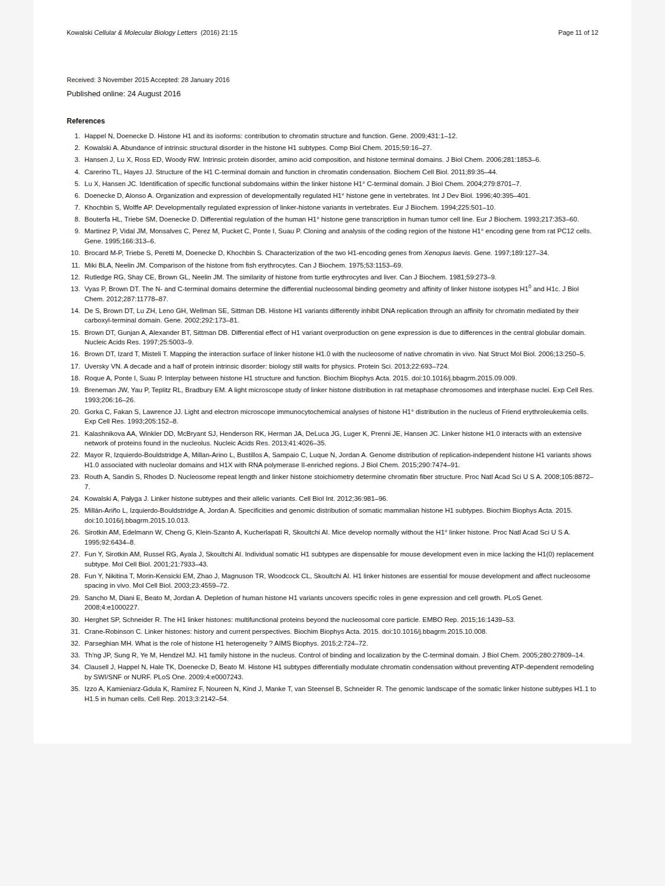Kowalski Cellular & Molecular Biology Letters (2016) 21:15
Page 11 of 12
Received: 3 November 2015 Accepted: 28 January 2016
Published online: 24 August 2016
References
Happel N, Doenecke D. Histone H1 and its isoforms: contribution to chromatin structure and function. Gene. 2009;431:1–12.
Kowalski A. Abundance of intrinsic structural disorder in the histone H1 subtypes. Comp Biol Chem. 2015;59:16–27.
Hansen J, Lu X, Ross ED, Woody RW. Intrinsic protein disorder, amino acid composition, and histone terminal domains. J Biol Chem. 2006;281:1853–6.
Carerino TL, Hayes JJ. Structure of the H1 C-terminal domain and function in chromatin condensation. Biochem Cell Biol. 2011;89:35–44.
Lu X, Hansen JC. Identification of specific functional subdomains within the linker histone H1° C-terminal domain. J Biol Chem. 2004;279:8701–7.
Doenecke D, Alonso A. Organization and expression of developmentally regulated H1° histone gene in vertebrates. Int J Dev Biol. 1996;40:395–401.
Khochbin S, Wolffe AP. Developmentally regulated expression of linker-histone variants in vertebrates. Eur J Biochem. 1994;225:501–10.
Bouterfa HL, Triebe SM, Doenecke D. Differential regulation of the human H1° histone gene transcription in human tumor cell line. Eur J Biochem. 1993;217:353–60.
Martinez P, Vidal JM, Monsalves C, Perez M, Pucket C, Ponte I, Suau P. Cloning and analysis of the coding region of the histone H1° encoding gene from rat PC12 cells. Gene. 1995;166:313–6.
Brocard M-P, Triebe S, Peretti M, Doenecke D, Khochbin S. Characterization of the two H1-encoding genes from Xenopus laevis. Gene. 1997;189:127–34.
Miki BLA, Neelin JM. Comparison of the histone from fish erythrocytes. Can J Biochem. 1975;53:1153–69.
Rutledge RG, Shay CE, Brown GL, Neelin JM. The similarity of histone from turtle erythrocytes and liver. Can J Biochem. 1981;59:273–9.
Vyas P, Brown DT. The N- and C-terminal domains determine the differential nucleosomal binding geometry and affinity of linker histone isotypes H10 and H1c. J Biol Chem. 2012;287:11778–87.
De S, Brown DT, Lu ZH, Leno GH, Wellman SE, Sittman DB. Histone H1 variants differently inhibit DNA replication through an affinity for chromatin mediated by their carboxyl-terminal domain. Gene. 2002;292:173–81.
Brown DT, Gunjan A, Alexander BT, Sittman DB. Differential effect of H1 variant overproduction on gene expression is due to differences in the central globular domain. Nucleic Acids Res. 1997;25:5003–9.
Brown DT, Izard T, Misteli T. Mapping the interaction surface of linker histone H1.0 with the nucleosome of native chromatin in vivo. Nat Struct Mol Biol. 2006;13:250–5.
Uversky VN. A decade and a half of protein intrinsic disorder: biology still waits for physics. Protein Sci. 2013;22:693–724.
Roque A, Ponte I, Suau P. Interplay between histone H1 structure and function. Biochim Biophys Acta. 2015. doi:10.1016/j.bbagrm.2015.09.009.
Breneman JW, Yau P, Teplitz RL, Bradbury EM. A light microscope study of linker histone distribution in rat metaphase chromosomes and interphase nuclei. Exp Cell Res. 1993;206:16–26.
Gorka C, Fakan S, Lawrence JJ. Light and electron microscope immunocytochemical analyses of histone H1° distribution in the nucleus of Friend erythroleukemia cells. Exp Cell Res. 1993;205:152–8.
Kalashnikova AA, Winkler DD, McBryant SJ, Henderson RK, Herman JA, DeLuca JG, Luger K, Prenni JE, Hansen JC. Linker histone H1.0 interacts with an extensive network of proteins found in the nucleolus. Nucleic Acids Res. 2013;41:4026–35.
Mayor R, Izquierdo-Bouldstridge A, Millan-Arino L, Bustillos A, Sampaio C, Luque N, Jordan A. Genome distribution of replication-independent histone H1 variants shows H1.0 associated with nucleolar domains and H1X with RNA polymerase II-enriched regions. J Biol Chem. 2015;290:7474–91.
Routh A, Sandin S, Rhodes D. Nucleosome repeat length and linker histone stoichiometry determine chromatin fiber structure. Proc Natl Acad Sci U S A. 2008;105:8872–7.
Kowalski A, Pałyga J. Linker histone subtypes and their allelic variants. Cell Biol Int. 2012;36:981–96.
Millán-Ariño L, Izquierdo-Bouldstridge A, Jordan A. Specificities and genomic distribution of somatic mammalian histone H1 subtypes. Biochim Biophys Acta. 2015. doi:10.1016/j.bbagrm.2015.10.013.
Sirotkin AM, Edelmann W, Cheng G, Klein-Szanto A, Kucherlapati R, Skoultchi AI. Mice develop normally without the H1° linker histone. Proc Natl Acad Sci U S A. 1995;92:6434–8.
Fun Y, Sirotkin AM, Russel RG, Ayala J, Skoultchi AI. Individual somatic H1 subtypes are dispensable for mouse development even in mice lacking the H1(0) replacement subtype. Mol Cell Biol. 2001;21:7933–43.
Fun Y, Nikitina T, Morin-Kensicki EM, Zhao J, Magnuson TR, Woodcock CL, Skoultchi AI. H1 linker histones are essential for mouse development and affect nucleosome spacing in vivo. Mol Cell Biol. 2003;23:4559–72.
Sancho M, Diani E, Beato M, Jordan A. Depletion of human histone H1 variants uncovers specific roles in gene expression and cell growth. PLoS Genet. 2008;4:e1000227.
Herghet SP, Schneider R. The H1 linker histones: multifunctional proteins beyond the nucleosomal core particle. EMBO Rep. 2015;16:1439–53.
Crane-Robinson C. Linker histones: history and current perspectives. Biochim Biophys Acta. 2015. doi:10.1016/j.bbagrm.2015.10.008.
Parseghian MH. What is the role of histone H1 heterogeneity ? AIMS Biophys. 2015;2:724–72.
Th'ng JP, Sung R, Ye M, Hendzel MJ. H1 family histone in the nucleus. Control of binding and localization by the C-terminal domain. J Biol Chem. 2005;280:27809–14.
Clausell J, Happel N, Hale TK, Doenecke D, Beato M. Histone H1 subtypes differentially modulate chromatin condensation without preventing ATP-dependent remodeling by SWI/SNF or NURF. PLoS One. 2009;4:e0007243.
Izzo A, Kamieniarz-Gdula K, Ramírez F, Noureen N, Kind J, Manke T, van Steensel B, Schneider R. The genomic landscape of the somatic linker histone subtypes H1.1 to H1.5 in human cells. Cell Rep. 2013;3:2142–54.